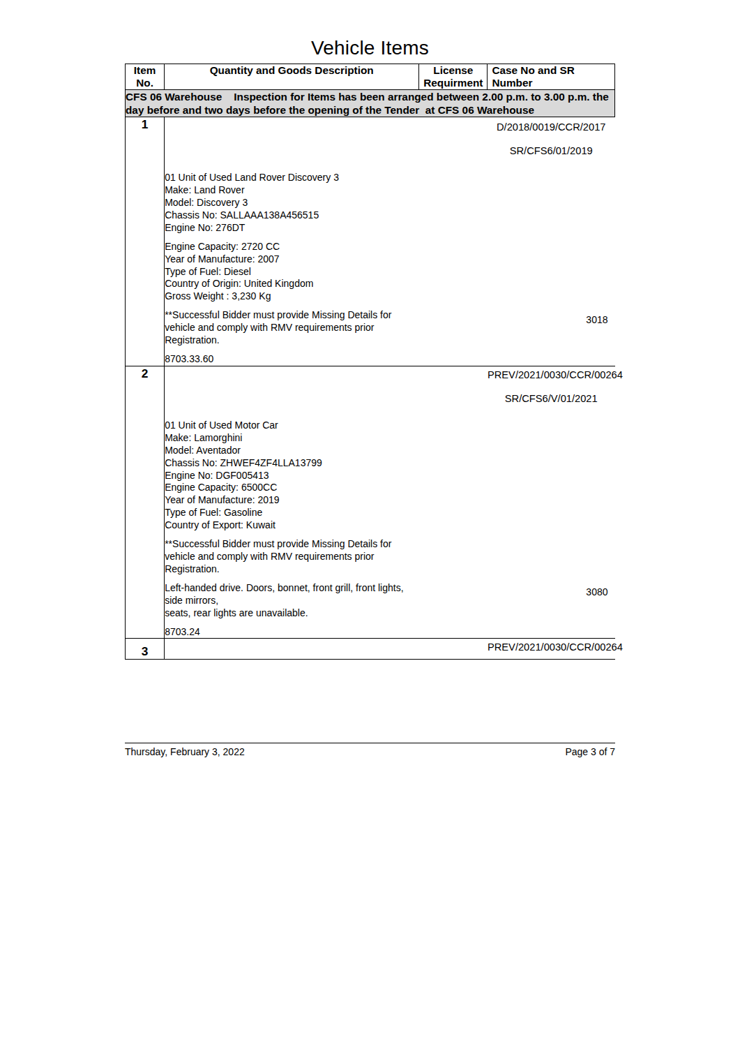Vehicle Items
| Item No. | Quantity and Goods Description | License Requirment | Case No and SR Number |
| CFS 06 Warehouse Inspection for Items has been arranged between 2.00 p.m. to 3.00 p.m. the day before and two days before the opening of the Tender at CFS 06 Warehouse |
| 1 | | | D/2018/0019/CCR/2017 SR/CFS6/01/2019 |
| 01 Unit of Used Land Rover Discovery 3 Make: Land Rover Model: Discovery 3 Chassis No: SALLAAA138A456515 Engine No: 276DT Engine Capacity: 2720 CC Year of Manufacture: 2007 Type of Fuel: Diesel Country of Origin: United Kingdom Gross Weight : 3,230 Kg **Successful Bidder must provide Missing Details for vehicle and comply with RMV requirements prior Registration. 8703.33.60 | | 3018 |
| 2 | | | PREV/2021/0030/CCR/00264 SR/CFS6/V/01/2021 |
| 01 Unit of Used Motor Car Make: Lamorghini Model: Aventador Chassis No: ZHWEF4ZF4LLA13799 Engine No: DGF005413 Engine Capacity: 6500CC Year of Manufacture: 2019 Type of Fuel: Gasoline Country of Export: Kuwait **Successful Bidder must provide Missing Details for vehicle and comply with RMV requirements prior Registration. Left-handed drive. Doors, bonnet, front grill, front lights, side mirrors, seats, rear lights are unavailable. 8703.24 | | 3080 |
| 3 | | | PREV/2021/0030/CCR/00264 |
Thursday, February 3, 2022
Page 3 of 7